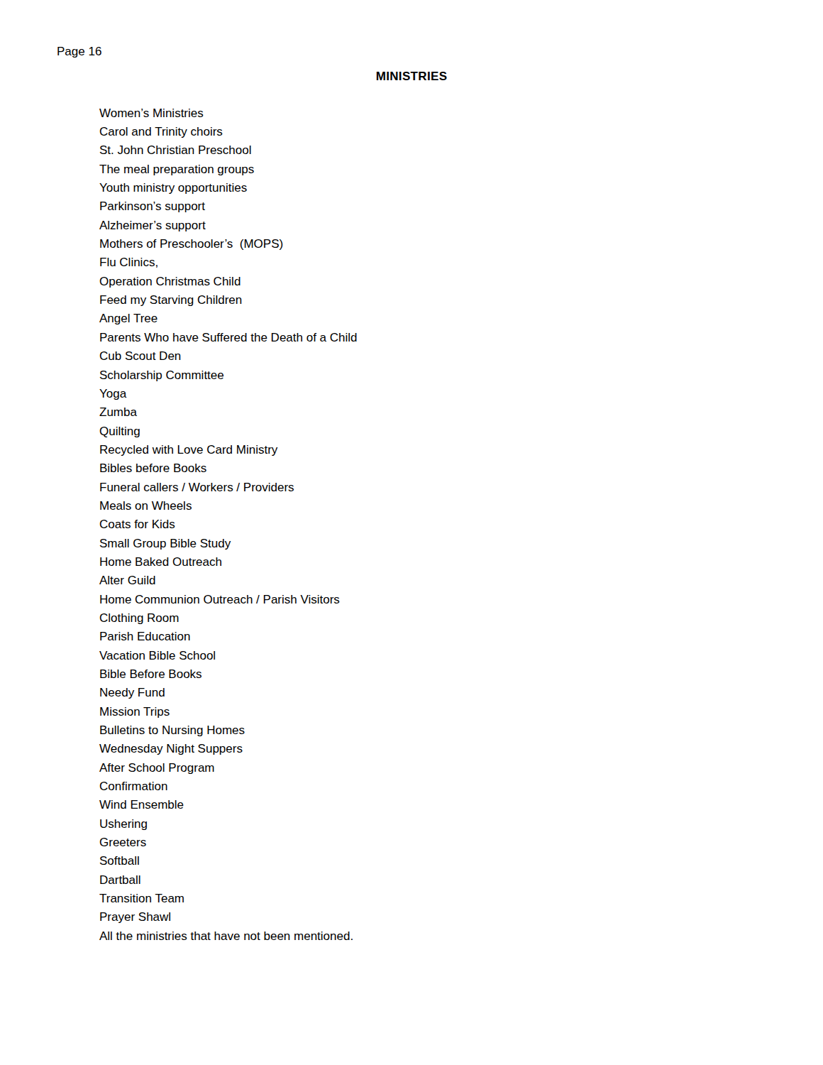Page 16
MINISTRIES
Women’s Ministries
Carol and Trinity choirs
St. John Christian Preschool
The meal preparation groups
Youth ministry opportunities
Parkinson’s support
Alzheimer’s support
Mothers of Preschooler’s (MOPS)
Flu Clinics,
Operation Christmas Child
Feed my Starving Children
Angel Tree
Parents Who have Suffered the Death of a Child
Cub Scout Den
Scholarship Committee
Yoga
Zumba
Quilting
Recycled with Love Card Ministry
Bibles before Books
Funeral callers / Workers / Providers
Meals on Wheels
Coats for Kids
Small Group Bible Study
Home Baked Outreach
Alter Guild
Home Communion Outreach / Parish Visitors
Clothing Room
Parish Education
Vacation Bible School
Bible Before Books
Needy Fund
Mission Trips
Bulletins to Nursing Homes
Wednesday Night Suppers
After School Program
Confirmation
Wind Ensemble
Ushering
Greeters
Softball
Dartball
Transition Team
Prayer Shawl
All the ministries that have not been mentioned.